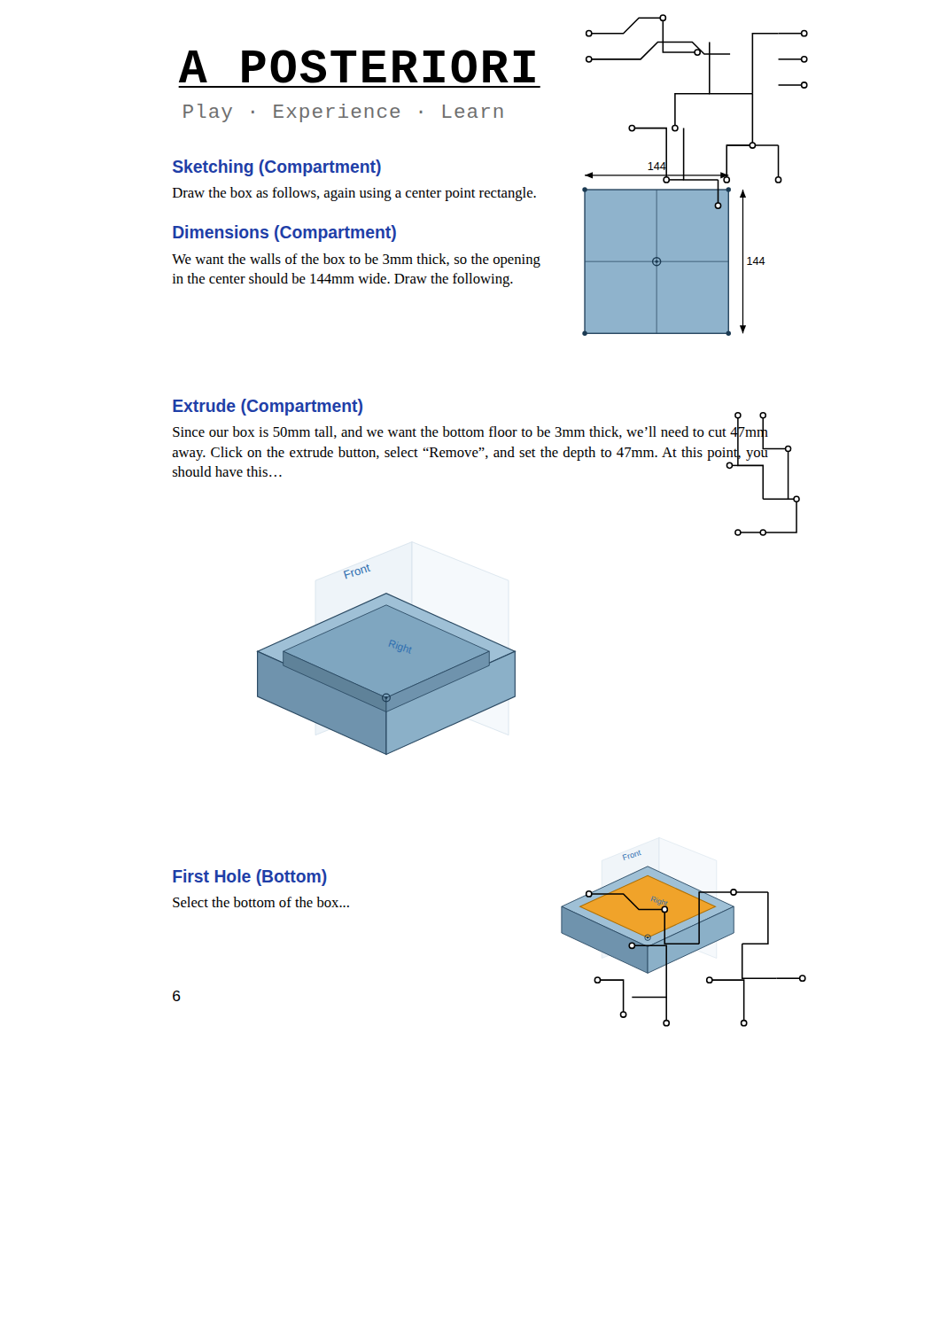A POSTERIORI
Play · Experience · Learn
Sketching (Compartment)
Draw the box as follows, again using a center point rectangle.
Dimensions (Compartment)
We want the walls of the box to be 3mm thick, so the opening in the center should be 144mm wide. Draw the following.
144 144
Sketch of a 144 mm square with center point.
Extrude (Compartment)
Since our box is 50mm tall, and we want the bottom floor to be 3mm thick, we’ll need to cut 47mm away. Click on the extrude button, select “Remove”, and set the depth to 47mm. At this point, you should have this…
Front Right
Open box after removing 47 mm of material.
First Hole (Bottom)
Select the bottom of the box...
Front Right
Bottom inner face selected.
6